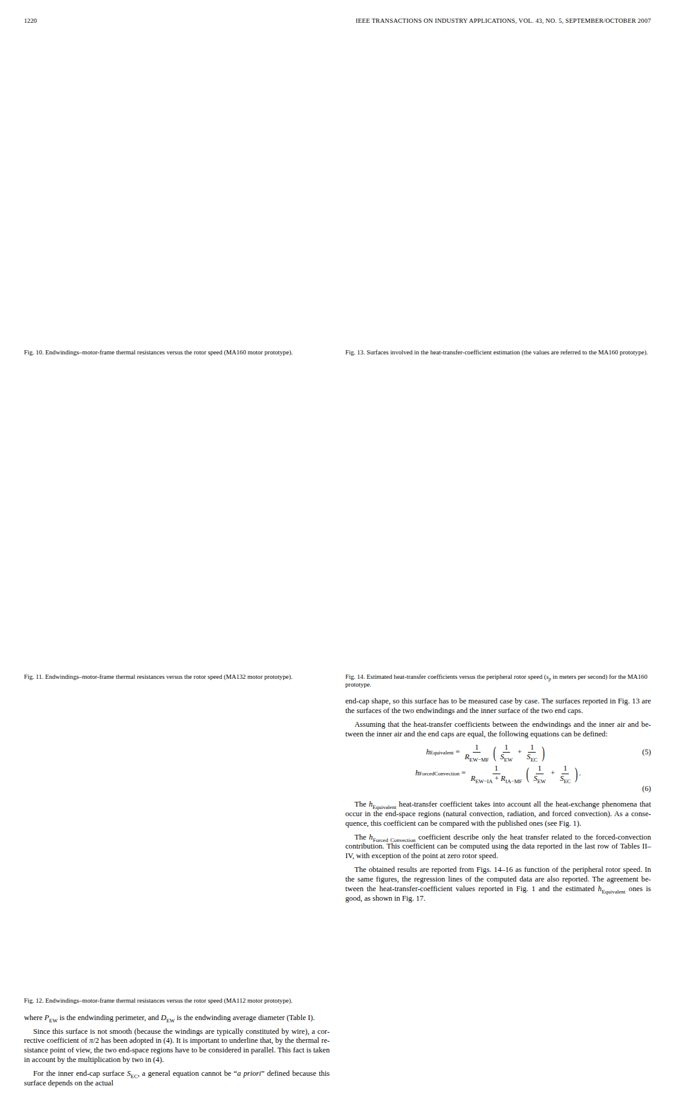1220
IEEE TRANSACTIONS ON INDUSTRY APPLICATIONS, VOL. 43, NO. 5, SEPTEMBER/OCTOBER 2007
Fig. 10. Endwindings–motor-frame thermal resistances versus the rotor speed (MA160 motor prototype).
Fig. 11. Endwindings–motor-frame thermal resistances versus the rotor speed (MA132 motor prototype).
Fig. 12. Endwindings–motor-frame thermal resistances versus the rotor speed (MA112 motor prototype).
where PEW is the endwinding perimeter, and DEW is the endwinding average diameter (Table I).
Since this surface is not smooth (because the windings are typically constituted by wire), a corrective coefficient of π/2 has been adopted in (4). It is important to underline that, by the thermal resistance point of view, the two end-space regions have to be considered in parallel. This fact is taken in account by the multiplication by two in (4).
For the inner end-cap surface SEC, a general equation cannot be “a priori” defined because this surface depends on the actual
Fig. 13. Surfaces involved in the heat-transfer-coefficient estimation (the values are referred to the MA160 prototype).
Fig. 14. Estimated heat-transfer coefficients versus the peripheral rotor speed (sp in meters per second) for the MA160 prototype.
end-cap shape, so this surface has to be measured case by case. The surfaces reported in Fig. 13 are the surfaces of the two endwindings and the inner surface of the two end caps.
Assuming that the heat-transfer coefficients between the endwindings and the inner air and between the inner air and the end caps are equal, the following equations can be defined:
hEquivalent = 1 REW−MF ( 1 SEW + 1 SEC )
(5)
hForcedConvection = 1 REW−IA + RIA−MF ( 1 SEW + 1 SEC ).
(6)
The hEquivalent heat-transfer coefficient takes into account all the heat-exchange phenomena that occur in the end-space regions (natural convection, radiation, and forced convection). As a consequence, this coefficient can be compared with the published ones (see Fig. 1).
The hForced Convection coefficient describe only the heat transfer related to the forced-convection contribution. This coefficient can be computed using the data reported in the last row of Tables II–IV, with exception of the point at zero rotor speed.
The obtained results are reported from Figs. 14–16 as function of the peripheral rotor speed. In the same figures, the regression lines of the computed data are also reported. The agreement between the heat-transfer-coefficient values reported in Fig. 1 and the estimated hEquivalent ones is good, as shown in Fig. 17.